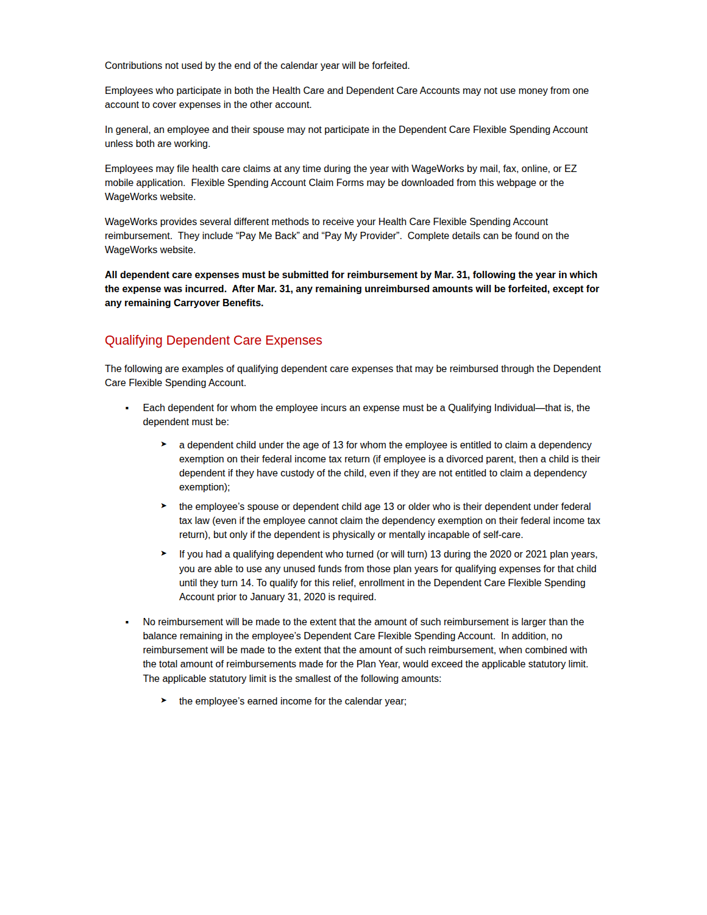Contributions not used by the end of the calendar year will be forfeited.
Employees who participate in both the Health Care and Dependent Care Accounts may not use money from one account to cover expenses in the other account.
In general, an employee and their spouse may not participate in the Dependent Care Flexible Spending Account unless both are working.
Employees may file health care claims at any time during the year with WageWorks by mail, fax, online, or EZ mobile application. Flexible Spending Account Claim Forms may be downloaded from this webpage or the WageWorks website.
WageWorks provides several different methods to receive your Health Care Flexible Spending Account reimbursement. They include “Pay Me Back” and “Pay My Provider”. Complete details can be found on the WageWorks website.
All dependent care expenses must be submitted for reimbursement by Mar. 31, following the year in which the expense was incurred. After Mar. 31, any remaining unreimbursed amounts will be forfeited, except for any remaining Carryover Benefits.
Qualifying Dependent Care Expenses
The following are examples of qualifying dependent care expenses that may be reimbursed through the Dependent Care Flexible Spending Account.
Each dependent for whom the employee incurs an expense must be a Qualifying Individual—that is, the dependent must be:
a dependent child under the age of 13 for whom the employee is entitled to claim a dependency exemption on their federal income tax return (if employee is a divorced parent, then a child is their dependent if they have custody of the child, even if they are not entitled to claim a dependency exemption);
the employee’s spouse or dependent child age 13 or older who is their dependent under federal tax law (even if the employee cannot claim the dependency exemption on their federal income tax return), but only if the dependent is physically or mentally incapable of self-care.
If you had a qualifying dependent who turned (or will turn) 13 during the 2020 or 2021 plan years, you are able to use any unused funds from those plan years for qualifying expenses for that child until they turn 14. To qualify for this relief, enrollment in the Dependent Care Flexible Spending Account prior to January 31, 2020 is required.
No reimbursement will be made to the extent that the amount of such reimbursement is larger than the balance remaining in the employee’s Dependent Care Flexible Spending Account. In addition, no reimbursement will be made to the extent that the amount of such reimbursement, when combined with the total amount of reimbursements made for the Plan Year, would exceed the applicable statutory limit. The applicable statutory limit is the smallest of the following amounts:
the employee’s earned income for the calendar year;